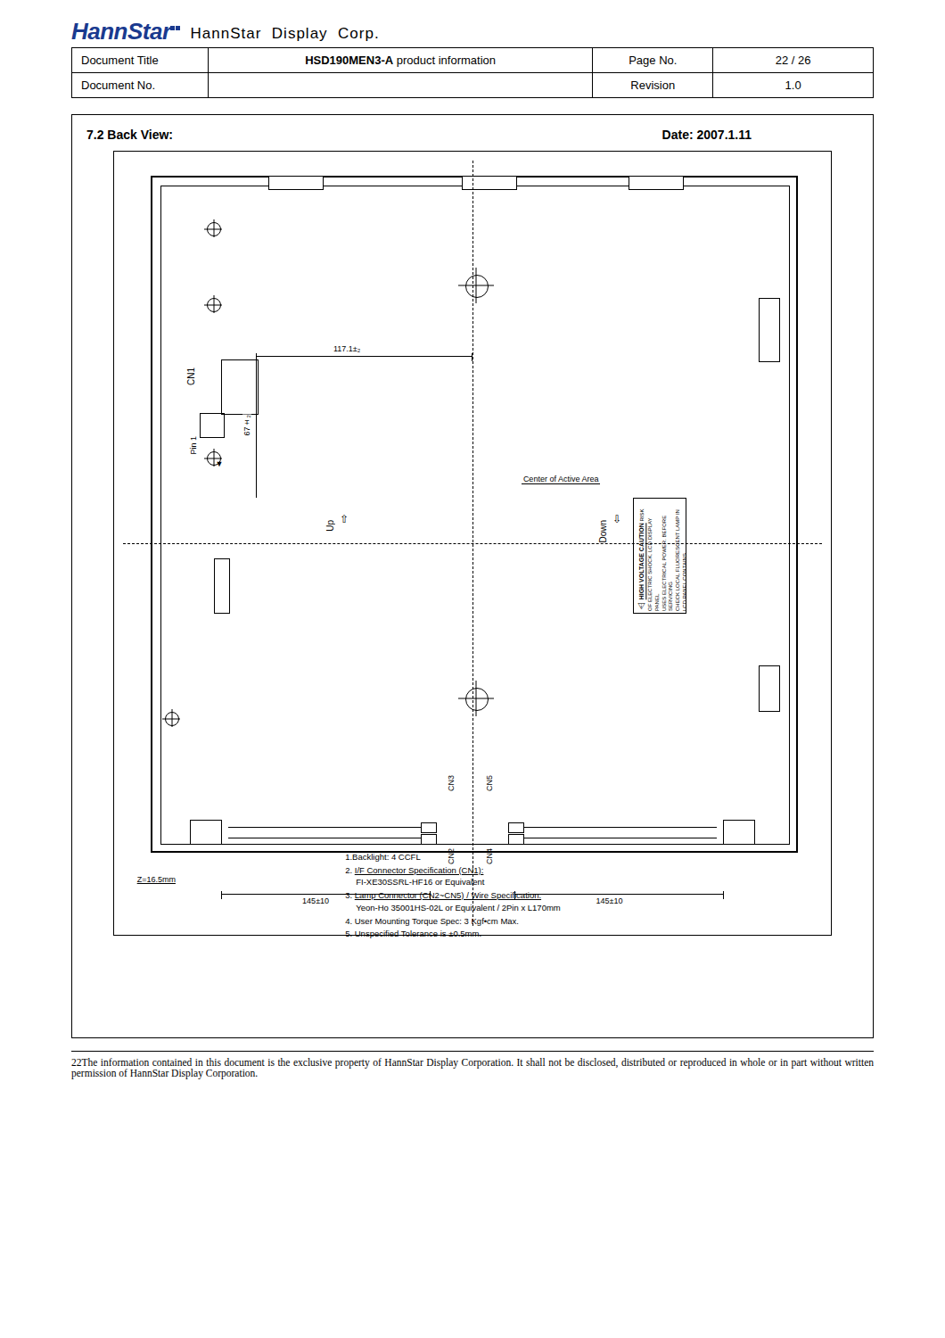Hann Star
HannStar Display Corp.
| Document Title | HSD190MEN3-A product information | Page No. | 22 / 26 |
| Document No. | | Revision | 1.0 |
7.2 Back View: Date: 2007.1.11
CN1
Pin 1
▼
117.1±₂
67±₂
Center of Active Area
Up
⇧
Down
⇩
⚠ HIGH VOLTAGE CAUTION RISK OF ELECTRIC SHOCK. LCD DISPLAY PANEL
USES ELECTRICAL POWER. BEFORE SERVICING
CHECK LOCAL FLUORESCENT LAMP IN LCD PANEL CONTAINS
A SMALL AMOUNT OF MERCURY. PLEASE FOLLOW LOCAL
ORDINANCES OR REGULATIONS FOR DISPOSAL.
CN3
CN5
CN2
CN4
Z=16.5mm
145±10
145±10
1.Backlight: 4 CCFL
2. I/F Connector Specification (CN1): FI-XE30SSRL-HF16 or Equivalent
3. Lamp Connector (CN2~CN5) / Wire Specification: Yeon-Ho 35001HS-02L or Equivalent / 2Pin x L170mm
4. User Mounting Torque Spec: 3 Kgf•cm Max.
5. Unspecified Tolerance is ±0.5mm.
22The information contained in this document is the exclusive property of HannStar Display Corporation. It shall not be disclosed, distributed or reproduced in whole or in part without written permission of HannStar Display Corporation.